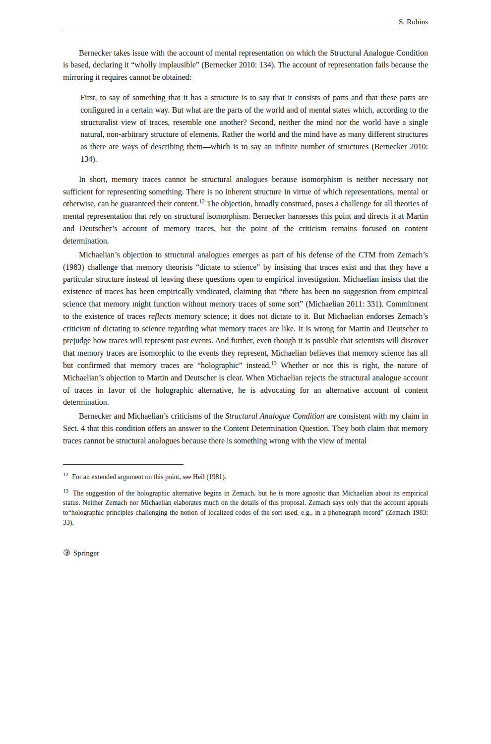S. Robins
Bernecker takes issue with the account of mental representation on which the Structural Analogue Condition is based, declaring it “wholly implausible” (Bernecker 2010: 134). The account of representation fails because the mirroring it requires cannot be obtained:
First, to say of something that it has a structure is to say that it consists of parts and that these parts are configured in a certain way. But what are the parts of the world and of mental states which, according to the structuralist view of traces, resemble one another? Second, neither the mind nor the world have a single natural, non-arbitrary structure of elements. Rather the world and the mind have as many different structures as there are ways of describing them—which is to say an infinite number of structures (Bernecker 2010: 134).
In short, memory traces cannot be structural analogues because isomorphism is neither necessary nor sufficient for representing something. There is no inherent structure in virtue of which representations, mental or otherwise, can be guaranteed their content.12 The objection, broadly construed, poses a challenge for all theories of mental representation that rely on structural isomorphism. Bernecker harnesses this point and directs it at Martin and Deutscher’s account of memory traces, but the point of the criticism remains focused on content determination.
Michaelian’s objection to structural analogues emerges as part of his defense of the CTM from Zemach’s (1983) challenge that memory theorists “dictate to science” by insisting that traces exist and that they have a particular structure instead of leaving these questions open to empirical investigation. Michaelian insists that the existence of traces has been empirically vindicated, claiming that “there has been no suggestion from empirical science that memory might function without memory traces of some sort” (Michaelian 2011: 331). Commitment to the existence of traces reflects memory science; it does not dictate to it. But Michaelian endorses Zemach’s criticism of dictating to science regarding what memory traces are like. It is wrong for Martin and Deutscher to prejudge how traces will represent past events. And further, even though it is possible that scientists will discover that memory traces are isomorphic to the events they represent, Michaelian believes that memory science has all but confirmed that memory traces are “holographic” instead.13 Whether or not this is right, the nature of Michaelian’s objection to Martin and Deutscher is clear. When Michaelian rejects the structural analogue account of traces in favor of the holographic alternative, he is advocating for an alternative account of content determination.
Bernecker and Michaelian’s criticisms of the Structural Analogue Condition are consistent with my claim in Sect. 4 that this condition offers an answer to the Content Determination Question. They both claim that memory traces cannot be structural analogues because there is something wrong with the view of mental
12 For an extended argument on this point, see Heil (1981).
13 The suggestion of the holographic alternative begins in Zemach, but he is more agnostic than Michaelian about its empirical status. Neither Zemach nor Michaelian elaborates much on the details of this proposal. Zemach says only that the account appeals to“holographic principles challenging the notion of localized codes of the sort used, e.g., in a phonograph record” (Zemach 1983: 33).
③ Springer